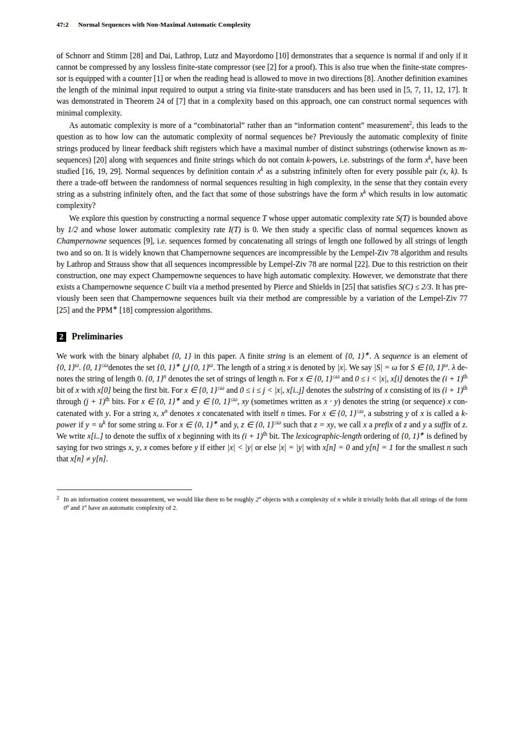47:2 Normal Sequences with Non-Maximal Automatic Complexity
of Schnorr and Stimm [28] and Dai, Lathrop, Lutz and Mayordomo [10] demonstrates that a sequence is normal if and only if it cannot be compressed by any lossless finite-state compressor (see [2] for a proof). This is also true when the finite-state compressor is equipped with a counter [1] or when the reading head is allowed to move in two directions [8]. Another definition examines the length of the minimal input required to output a string via finite-state transducers and has been used in [5, 7, 11, 12, 17]. It was demonstrated in Theorem 24 of [7] that in a complexity based on this approach, one can construct normal sequences with minimal complexity.
As automatic complexity is more of a “combinatorial” rather than an “information content” measurement2, this leads to the question as to how low can the automatic complexity of normal sequences be? Previously the automatic complexity of finite strings produced by linear feedback shift registers which have a maximal number of distinct substrings (otherwise known as m-sequences) [20] along with sequences and finite strings which do not contain k-powers, i.e. substrings of the form xk, have been studied [16, 19, 29]. Normal sequences by definition contain xk as a substring infinitely often for every possible pair (x, k). Is there a trade-off between the randomness of normal sequences resulting in high complexity, in the sense that they contain every string as a substring infinitely often, and the fact that some of those substrings have the form xk which results in low automatic complexity?
We explore this question by constructing a normal sequence T whose upper automatic complexity rate S(T) is bounded above by 1/2 and whose lower automatic complexity rate I(T) is 0. We then study a specific class of normal sequences known as Champernowne sequences [9], i.e. sequences formed by concatenating all strings of length one followed by all strings of length two and so on. It is widely known that Champernowne sequences are incompressible by the Lempel-Ziv 78 algorithm and results by Lathrop and Strauss show that all sequences incompressible by Lempel-Ziv 78 are normal [22]. Due to this restriction on their construction, one may expect Champernowne sequences to have high automatic complexity. However, we demonstrate that there exists a Champernowne sequence C built via a method presented by Pierce and Shields in [25] that satisfies S(C) ≤ 2/3. It has previously been seen that Champernowne sequences built via their method are compressible by a variation of the Lempel-Ziv 77 [25] and the PPM∗ [18] compression algorithms.
2 Preliminaries
We work with the binary alphabet {0, 1} in this paper. A finite string is an element of {0, 1}∗. A sequence is an element of {0, 1}ω. {0, 1}≤ωdenotes the set {0, 1}∗ ⋃ {0, 1}ω. The length of a string x is denoted by |x|. We say |S| = ω for S ∈ {0, 1}ω. λ denotes the string of length 0. {0, 1}n denotes the set of strings of length n. For x ∈ {0, 1}≤ω and 0 ≤ i < |x|, x[i] denotes the (i + 1)th bit of x with x[0] being the first bit. For x ∈ {0, 1}≤ω and 0 ≤ i ≤ j < |x|, x[i..j] denotes the substring of x consisting of its (i + 1)th through (j + 1)th bits. For x ∈ {0, 1}∗ and y ∈ {0, 1}≤ω, xy (sometimes written as x · y) denotes the string (or sequence) x concatenated with y. For a string x, xn denotes x concatenated with itself n times. For x ∈ {0, 1}≤ω, a substring y of x is called a k-power if y = uk for some string u. For x ∈ {0, 1}∗ and y, z ∈ {0, 1}≤ω such that z = xy, we call x a prefix of z and y a suffix of z. We write x[i..] to denote the suffix of x beginning with its (i + 1)th bit. The lexicographic-length ordering of {0, 1}∗ is defined by saying for two strings x, y, x comes before y if either |x| < |y| or else |x| = |y| with x[n] = 0 and y[n] = 1 for the smallest n such that x[n] ≠ y[n].
2 In an information content measurement, we would like there to be roughly 2n objects with a complexity of n while it trivially holds that all strings of the form 0n and 1n have an automatic complexity of 2.